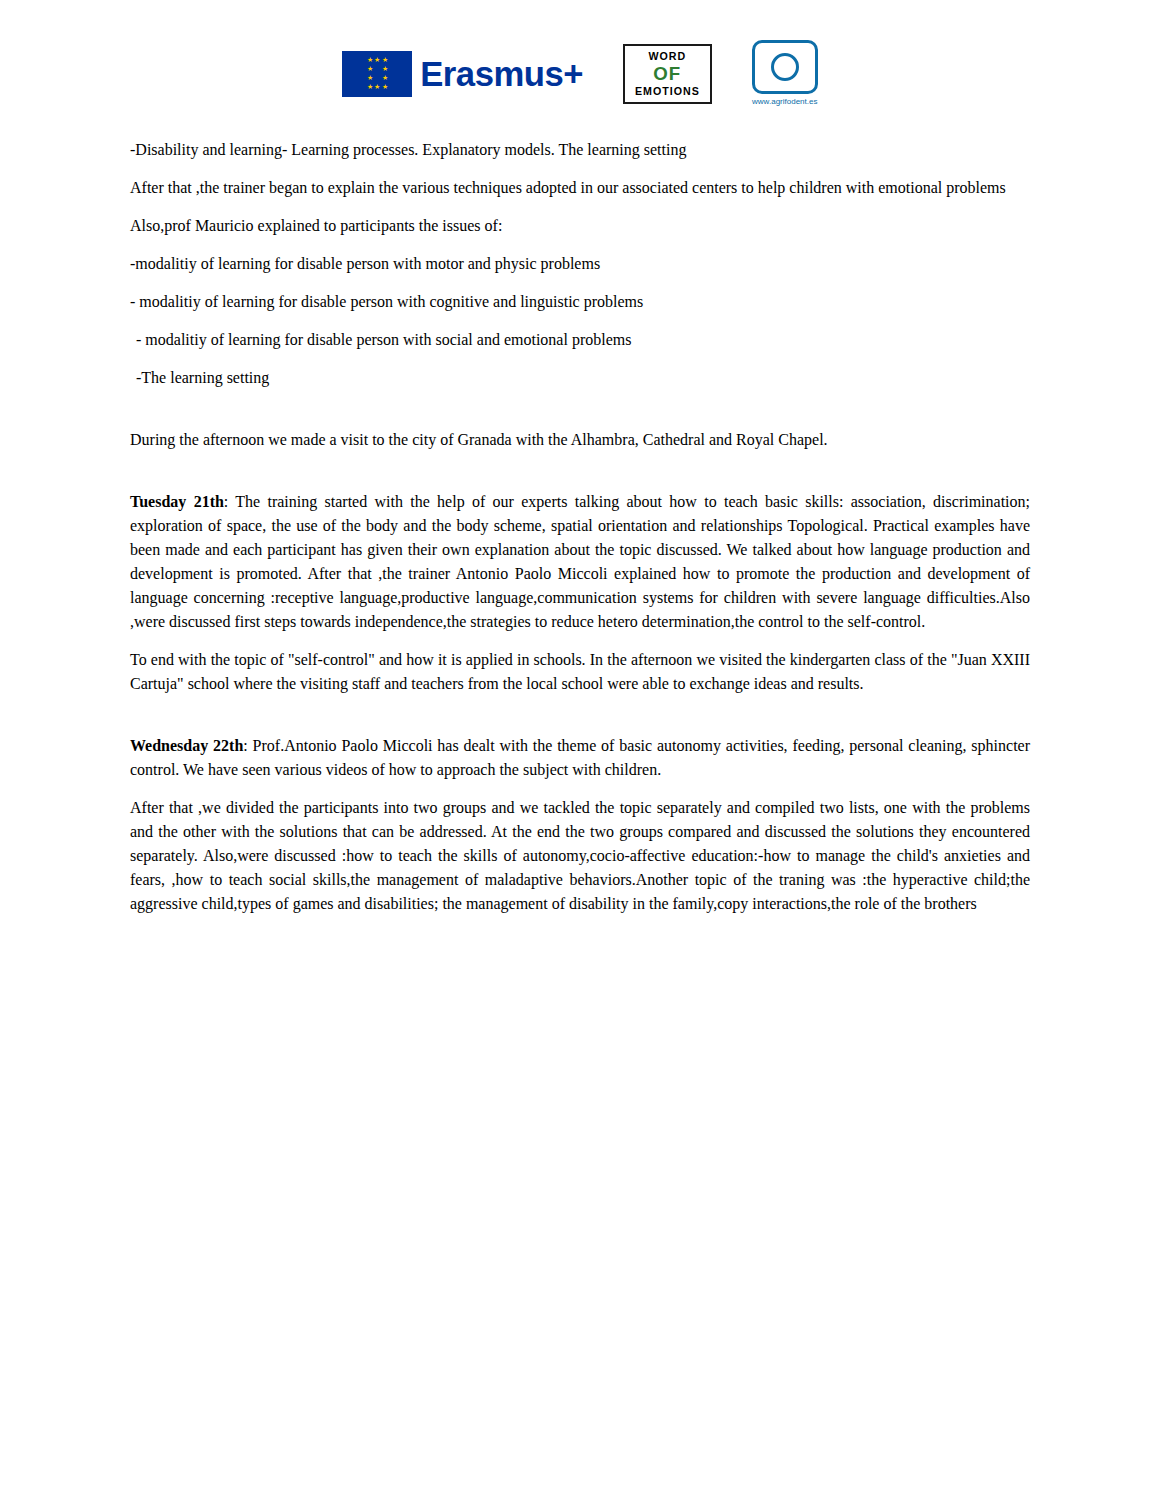Erasmus+
WORDOFEMOTIONS
www.agrifodent.es
-Disability and learning- Learning processes. Explanatory models. The learning setting
After that ,the trainer began to explain the various techniques adopted in our associated centers to help children with emotional problems
Also,prof Mauricio explained to participants the issues of:
-modalitiy of learning for disable person with motor and physic problems
- modalitiy of learning for disable person with cognitive and linguistic problems
- modalitiy of learning for disable person with social and emotional problems
-The learning setting
During the afternoon we made a visit to the city of Granada with the Alhambra, Cathedral and Royal Chapel.
Tuesday 21th: The training started with the help of our experts talking about how to teach basic skills: association, discrimination; exploration of space, the use of the body and the body scheme, spatial orientation and relationships Topological. Practical examples have been made and each participant has given their own explanation about the topic discussed. We talked about how language production and development is promoted. After that ,the trainer Antonio Paolo Miccoli explained how to promote the production and development of language concerning :receptive language,productive language,communication systems for children with severe language difficulties.Also ,were discussed first steps towards independence,the strategies to reduce hetero determination,the control to the self-control.
To end with the topic of "self-control" and how it is applied in schools. In the afternoon we visited the kindergarten class of the "Juan XXIII Cartuja" school where the visiting staff and teachers from the local school were able to exchange ideas and results.
Wednesday 22th: Prof.Antonio Paolo Miccoli has dealt with the theme of basic autonomy activities, feeding, personal cleaning, sphincter control. We have seen various videos of how to approach the subject with children.
After that ,we divided the participants into two groups and we tackled the topic separately and compiled two lists, one with the problems and the other with the solutions that can be addressed. At the end the two groups compared and discussed the solutions they encountered separately. Also,were discussed :how to teach the skills of autonomy,cocio-affective education:-how to manage the child's anxieties and fears, ,how to teach social skills,the management of maladaptive behaviors.Another topic of the traning was :the hyperactive child;the aggressive child,types of games and disabilities; the management of disability in the family,copy interactions,the role of the brothers